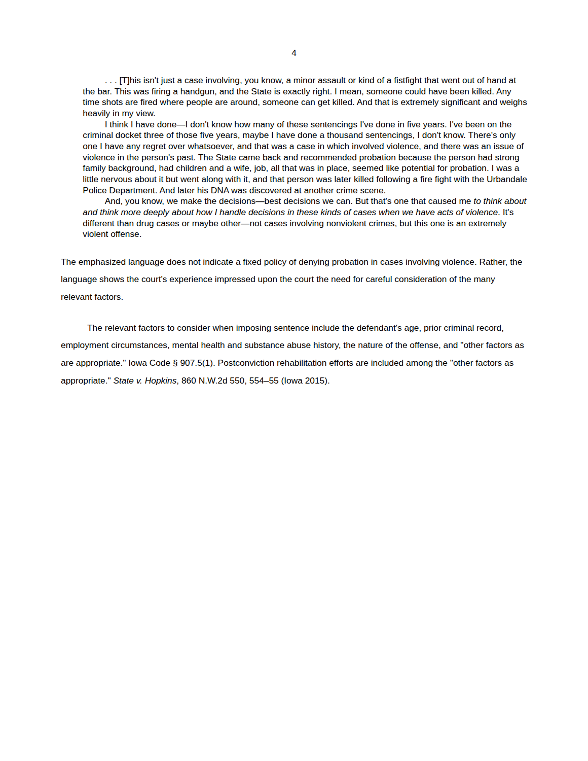4
. . . [T]his isn't just a case involving, you know, a minor assault or kind of a fistfight that went out of hand at the bar. This was firing a handgun, and the State is exactly right. I mean, someone could have been killed. Any time shots are fired where people are around, someone can get killed. And that is extremely significant and weighs heavily in my view.
I think I have done—I don't know how many of these sentencings I've done in five years. I've been on the criminal docket three of those five years, maybe I have done a thousand sentencings, I don't know. There's only one I have any regret over whatsoever, and that was a case in which involved violence, and there was an issue of violence in the person's past. The State came back and recommended probation because the person had strong family background, had children and a wife, job, all that was in place, seemed like potential for probation. I was a little nervous about it but went along with it, and that person was later killed following a fire fight with the Urbandale Police Department. And later his DNA was discovered at another crime scene.
And, you know, we make the decisions—best decisions we can. But that's one that caused me to think about and think more deeply about how I handle decisions in these kinds of cases when we have acts of violence. It's different than drug cases or maybe other—not cases involving nonviolent crimes, but this one is an extremely violent offense.
The emphasized language does not indicate a fixed policy of denying probation in cases involving violence. Rather, the language shows the court's experience impressed upon the court the need for careful consideration of the many relevant factors.
The relevant factors to consider when imposing sentence include the defendant's age, prior criminal record, employment circumstances, mental health and substance abuse history, the nature of the offense, and "other factors as are appropriate." Iowa Code § 907.5(1). Postconviction rehabilitation efforts are included among the "other factors as appropriate." State v. Hopkins, 860 N.W.2d 550, 554–55 (Iowa 2015).